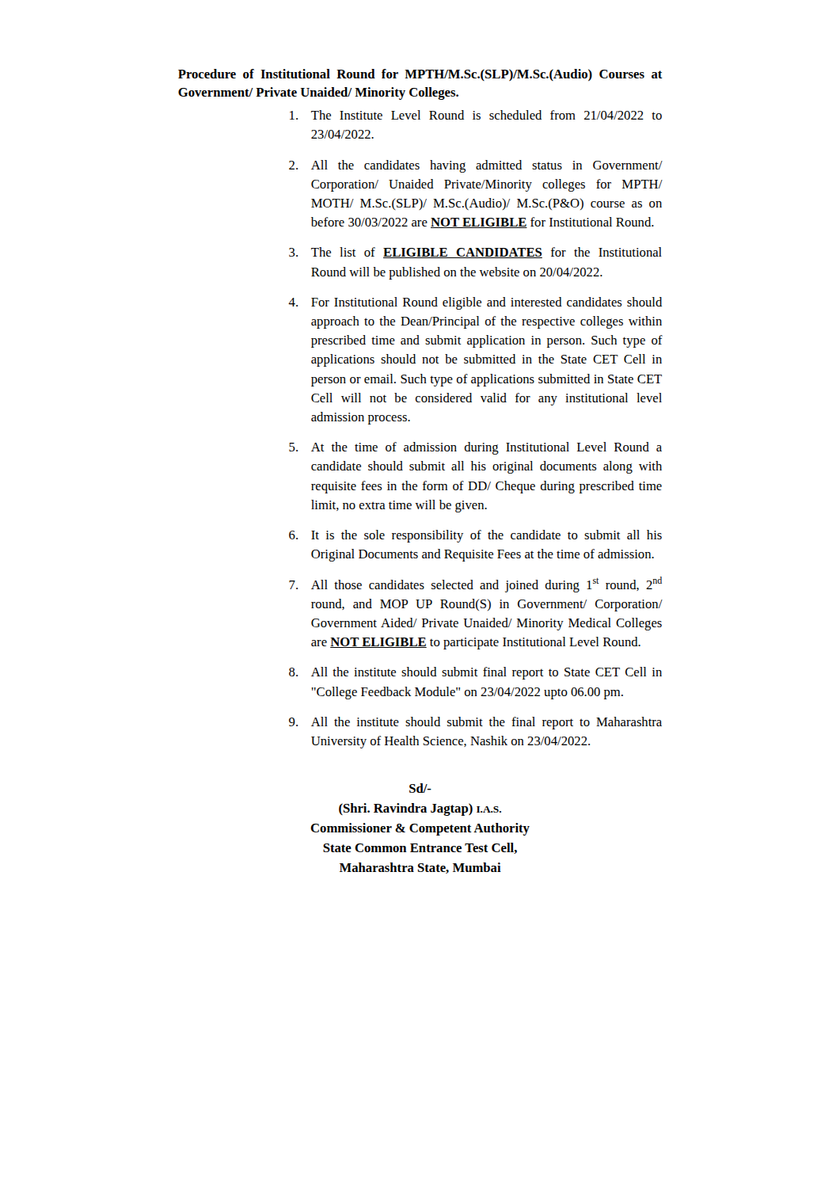Procedure of Institutional Round for MPTH/M.Sc.(SLP)/M.Sc.(Audio) Courses at Government/ Private Unaided/ Minority Colleges.
The Institute Level Round is scheduled from 21/04/2022 to 23/04/2022.
All the candidates having admitted status in Government/ Corporation/ Unaided Private/Minority colleges for MPTH/ MOTH/ M.Sc.(SLP)/ M.Sc.(Audio)/ M.Sc.(P&O) course as on before 30/03/2022 are NOT ELIGIBLE for Institutional Round.
The list of ELIGIBLE CANDIDATES for the Institutional Round will be published on the website on 20/04/2022.
For Institutional Round eligible and interested candidates should approach to the Dean/Principal of the respective colleges within prescribed time and submit application in person. Such type of applications should not be submitted in the State CET Cell in person or email. Such type of applications submitted in State CET Cell will not be considered valid for any institutional level admission process.
At the time of admission during Institutional Level Round a candidate should submit all his original documents along with requisite fees in the form of DD/ Cheque during prescribed time limit, no extra time will be given.
It is the sole responsibility of the candidate to submit all his Original Documents and Requisite Fees at the time of admission.
All those candidates selected and joined during 1st round, 2nd round, and MOP UP Round(S) in Government/ Corporation/ Government Aided/ Private Unaided/ Minority Medical Colleges are NOT ELIGIBLE to participate Institutional Level Round.
All the institute should submit final report to State CET Cell in "College Feedback Module" on 23/04/2022 upto 06.00 pm.
All the institute should submit the final report to Maharashtra University of Health Science, Nashik on 23/04/2022.
Sd/-
(Shri. Ravindra Jagtap) I.A.S.
Commissioner & Competent Authority
State Common Entrance Test Cell,
Maharashtra State, Mumbai